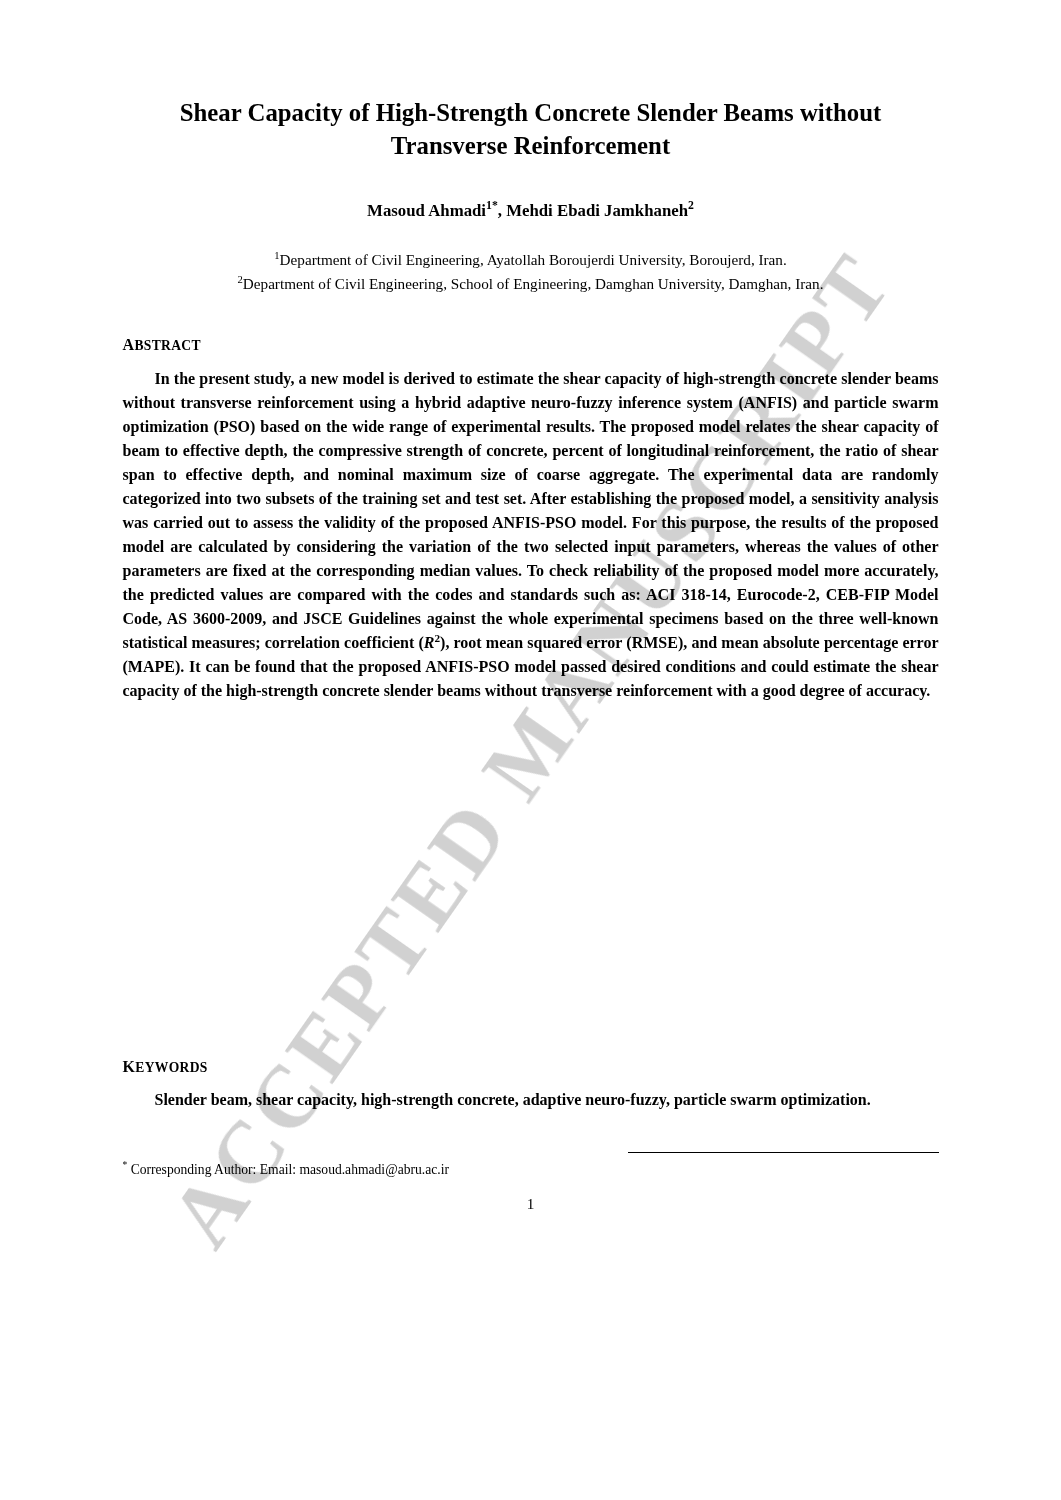ACCEPTED MANUSCRIPT
Shear Capacity of High-Strength Concrete Slender Beams without Transverse Reinforcement
Masoud Ahmadi1*, Mehdi Ebadi Jamkhaneh2
1Department of Civil Engineering, Ayatollah Boroujerdi University, Boroujerd, Iran.
2Department of Civil Engineering, School of Engineering, Damghan University, Damghan, Iran.
ABSTRACT
In the present study, a new model is derived to estimate the shear capacity of high-strength concrete slender beams without transverse reinforcement using a hybrid adaptive neuro-fuzzy inference system (ANFIS) and particle swarm optimization (PSO) based on the wide range of experimental results. The proposed model relates the shear capacity of beam to effective depth, the compressive strength of concrete, percent of longitudinal reinforcement, the ratio of shear span to effective depth, and nominal maximum size of coarse aggregate. The experimental data are randomly categorized into two subsets of the training set and test set. After establishing the proposed model, a sensitivity analysis was carried out to assess the validity of the proposed ANFIS-PSO model. For this purpose, the results of the proposed model are calculated by considering the variation of the two selected input parameters, whereas the values of other parameters are fixed at the corresponding median values. To check reliability of the proposed model more accurately, the predicted values are compared with the codes and standards such as: ACI 318-14, Eurocode-2, CEB-FIP Model Code, AS 3600-2009, and JSCE Guidelines against the whole experimental specimens based on the three well-known statistical measures; correlation coefficient (R2), root mean squared error (RMSE), and mean absolute percentage error (MAPE). It can be found that the proposed ANFIS-PSO model passed desired conditions and could estimate the shear capacity of the high-strength concrete slender beams without transverse reinforcement with a good degree of accuracy.
KEYWORDS
Slender beam, shear capacity, high-strength concrete, adaptive neuro-fuzzy, particle swarm optimization.
* Corresponding Author: Email: masoud.ahmadi@abru.ac.ir
1